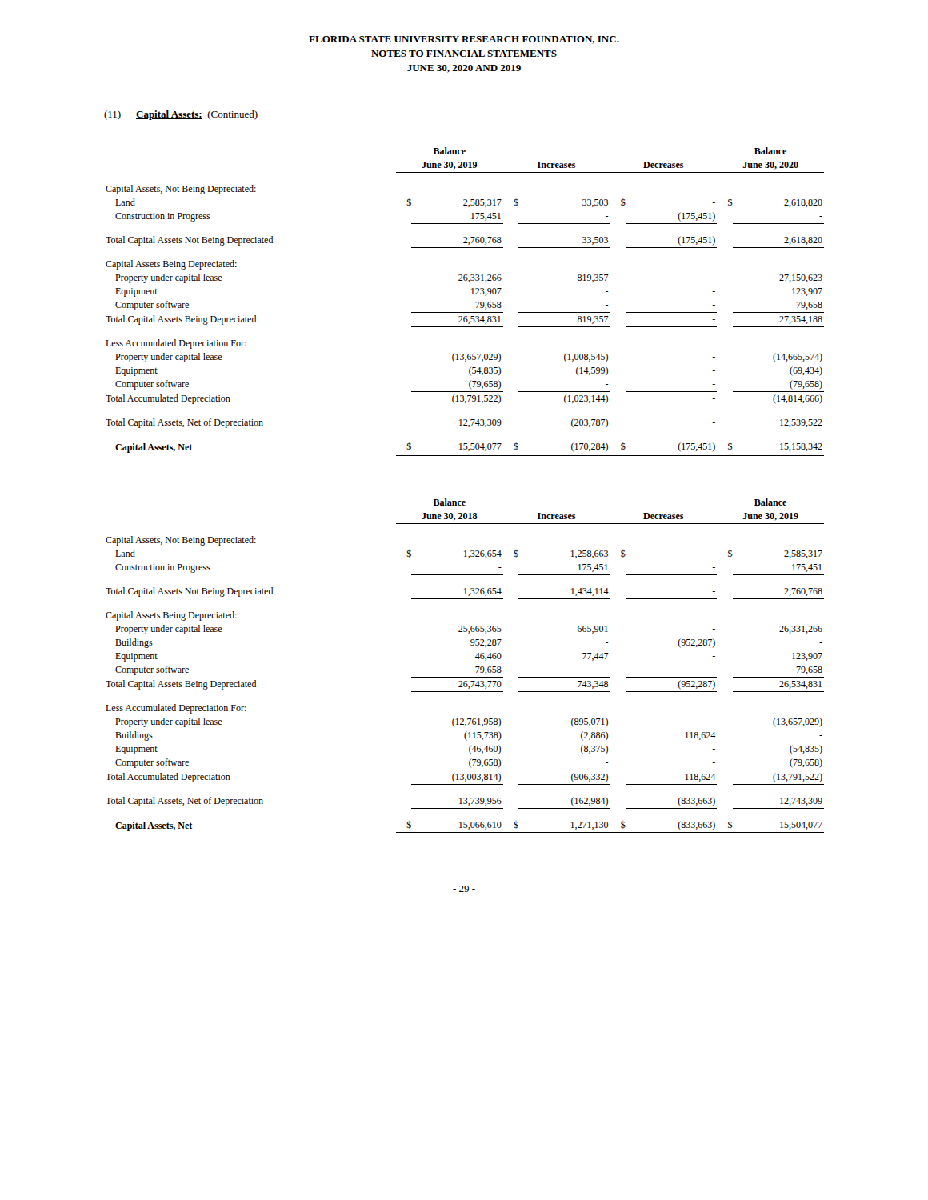FLORIDA STATE UNIVERSITY RESEARCH FOUNDATION, INC.
NOTES TO FINANCIAL STATEMENTS
JUNE 30, 2020 AND 2019
(11) Capital Assets: (Continued)
| | Balance | | | Balance |
| | June 30, 2019 | Increases | Decreases | June 30, 2020 |
| Capital Assets, Not Being Depreciated: | |
| Land | $ | 2,585,317 | $ | 33,503 | $ | - | $ | 2,618,820 |
| Construction in Progress | | 175,451 | | - | | (175,451) | | - |
| Total Capital Assets Not Being Depreciated | | 2,760,768 | | 33,503 | | (175,451) | | 2,618,820 |
| Capital Assets Being Depreciated: | |
| Property under capital lease | | 26,331,266 | | 819,357 | | - | | 27,150,623 |
| Equipment | | 123,907 | | - | | - | | 123,907 |
| Computer software | | 79,658 | | - | | - | | 79,658 |
| Total Capital Assets Being Depreciated | | 26,534,831 | | 819,357 | | - | | 27,354,188 |
| Less Accumulated Depreciation For: | |
| Property under capital lease | | (13,657,029) | | (1,008,545) | | - | | (14,665,574) |
| Equipment | | (54,835) | | (14,599) | | - | | (69,434) |
| Computer software | | (79,658) | | - | | - | | (79,658) |
| Total Accumulated Depreciation | | (13,791,522) | | (1,023,144) | | - | | (14,814,666) |
| Total Capital Assets, Net of Depreciation | | 12,743,309 | | (203,787) | | - | | 12,539,522 |
| Capital Assets, Net | $ | 15,504,077 | $ | (170,284) | $ | (175,451) | $ | 15,158,342 |
| | Balance | | | Balance |
| | June 30, 2018 | Increases | Decreases | June 30, 2019 |
| Capital Assets, Not Being Depreciated: | |
| Land | $ | 1,326,654 | $ | 1,258,663 | $ | - | $ | 2,585,317 |
| Construction in Progress | | - | | 175,451 | | - | | 175,451 |
| Total Capital Assets Not Being Depreciated | | 1,326,654 | | 1,434,114 | | - | | 2,760,768 |
| Capital Assets Being Depreciated: | |
| Property under capital lease | | 25,665,365 | | 665,901 | | - | | 26,331,266 |
| Buildings | | 952,287 | | - | | (952,287) | | - |
| Equipment | | 46,460 | | 77,447 | | - | | 123,907 |
| Computer software | | 79,658 | | - | | - | | 79,658 |
| Total Capital Assets Being Depreciated | | 26,743,770 | | 743,348 | | (952,287) | | 26,534,831 |
| Less Accumulated Depreciation For: | |
| Property under capital lease | | (12,761,958) | | (895,071) | | - | | (13,657,029) |
| Buildings | | (115,738) | | (2,886) | | 118,624 | | - |
| Equipment | | (46,460) | | (8,375) | | - | | (54,835) |
| Computer software | | (79,658) | | - | | - | | (79,658) |
| Total Accumulated Depreciation | | (13,003,814) | | (906,332) | | 118,624 | | (13,791,522) |
| Total Capital Assets, Net of Depreciation | | 13,739,956 | | (162,984) | | (833,663) | | 12,743,309 |
| Capital Assets, Net | $ | 15,066,610 | $ | 1,271,130 | $ | (833,663) | $ | 15,504,077 |
- 29 -